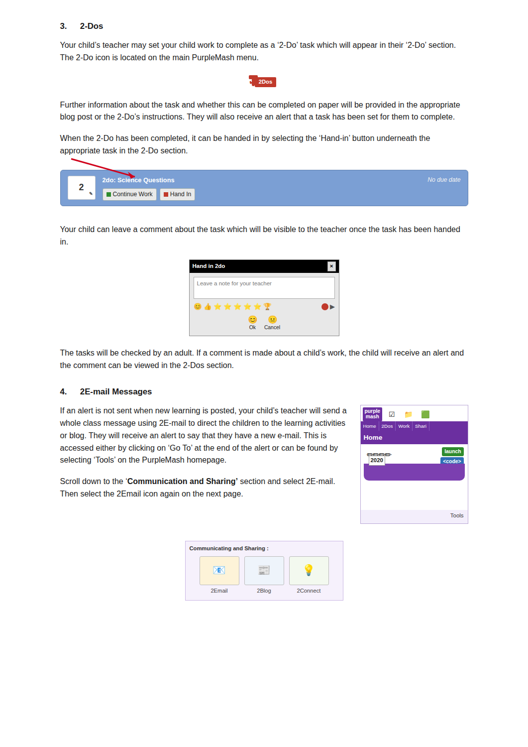3. 2-Dos
Your child’s teacher may set your child work to complete as a ‘2-Do’ task which will appear in their ‘2-Do’ section. The 2-Do icon is located on the main PurpleMash menu.
✓ 2Dos
Further information about the task and whether this can be completed on paper will be provided in the appropriate blog post or the 2-Do’s instructions. They will also receive an alert that a task has been set for them to complete.
When the 2-Do has been completed, it can be handed in by selecting the ‘Hand-in’ button underneath the appropriate task in the 2-Do section.
2✎
2do: Science Questions
Continue Work Hand In
No due date
Your child can leave a comment about the task which will be visible to the teacher once the task has been handed in.
Hand in 2do×
Leave a note for your teacher
😊👍⭐⭐⭐⭐⭐🏆 ▶
😊
Ok
😐
Cancel
The tasks will be checked by an adult. If a comment is made about a child’s work, the child will receive an alert and the comment can be viewed in the 2-Dos section.
4. 2E-mail Messages
purple
mash
☑
📁
🟩
Home 2Dos Work Shari
Home
launch <code> when clicked
✏✏✏✏
2020
Tools
If an alert is not sent when new learning is posted, your child’s teacher will send a whole class message using 2E-mail to direct the children to the learning activities or blog. They will receive an alert to say that they have a new e-mail. This is accessed either by clicking on ‘Go To’ at the end of the alert or can be found by selecting ‘Tools’ on the PurpleMash homepage.
Scroll down to the ‘Communication and Sharing’ section and select 2E-mail. Then select the 2Email icon again on the next page.
Communicating and Sharing :
📧
2Email
📰
2Blog
💡
2Connect